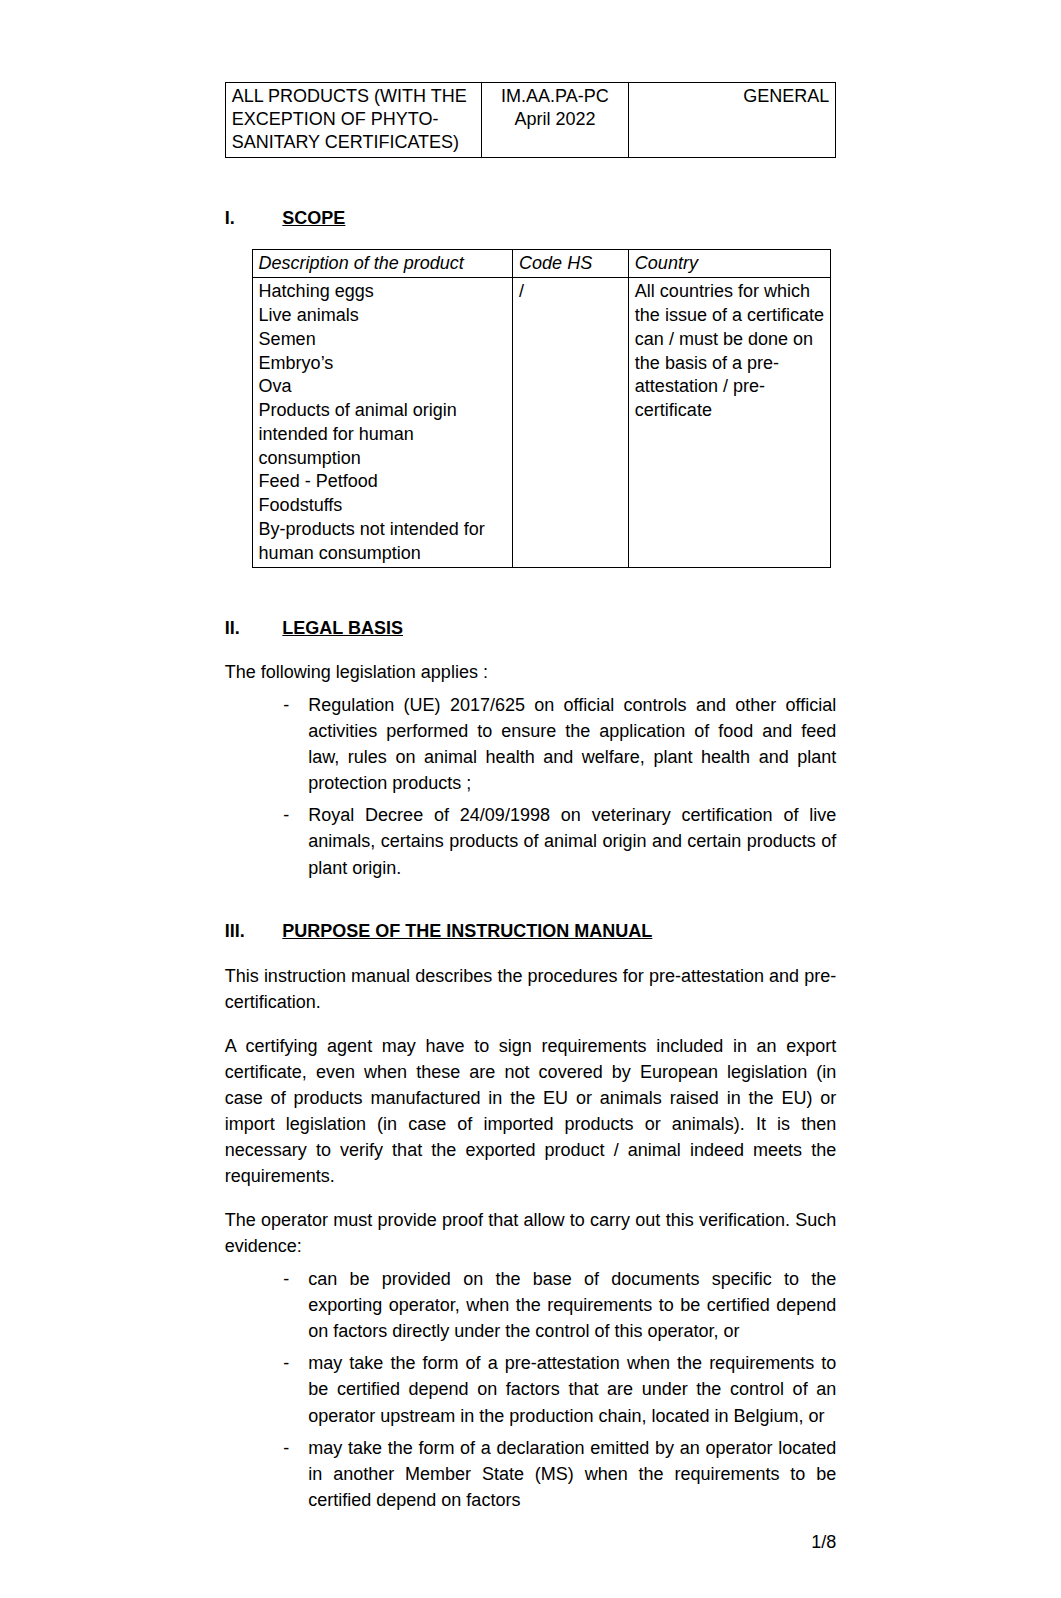| ALL PRODUCTS (WITH THE EXCEPTION OF PHYTO-SANITARY CERTIFICATES) | IM.AA.PA-PC April 2022 | GENERAL |
I. SCOPE
| Description of the product | Code HS | Country |
| --- | --- | --- |
| Hatching eggs Live animals Semen Embryo’s Ova Products of animal origin intended for human consumption Feed - Petfood Foodstuffs By-products not intended for human consumption | / | All countries for which the issue of a certificate can / must be done on the basis of a pre-attestation / pre-certificate |
II. LEGAL BASIS
The following legislation applies :
Regulation (UE) 2017/625 on official controls and other official activities performed to ensure the application of food and feed law, rules on animal health and welfare, plant health and plant protection products ;
Royal Decree of 24/09/1998 on veterinary certification of live animals, certains products of animal origin and certain products of plant origin.
III. PURPOSE OF THE INSTRUCTION MANUAL
This instruction manual describes the procedures for pre-attestation and pre-certification.
A certifying agent may have to sign requirements included in an export certificate, even when these are not covered by European legislation (in case of products manufactured in the EU or animals raised in the EU) or import legislation (in case of imported products or animals). It is then necessary to verify that the exported product / animal indeed meets the requirements.
The operator must provide proof that allow to carry out this verification. Such evidence:
can be provided on the base of documents specific to the exporting operator, when the requirements to be certified depend on factors directly under the control of this operator, or
may take the form of a pre-attestation when the requirements to be certified depend on factors that are under the control of an operator upstream in the production chain, located in Belgium, or
may take the form of a declaration emitted by an operator located in another Member State (MS) when the requirements to be certified depend on factors
1/8